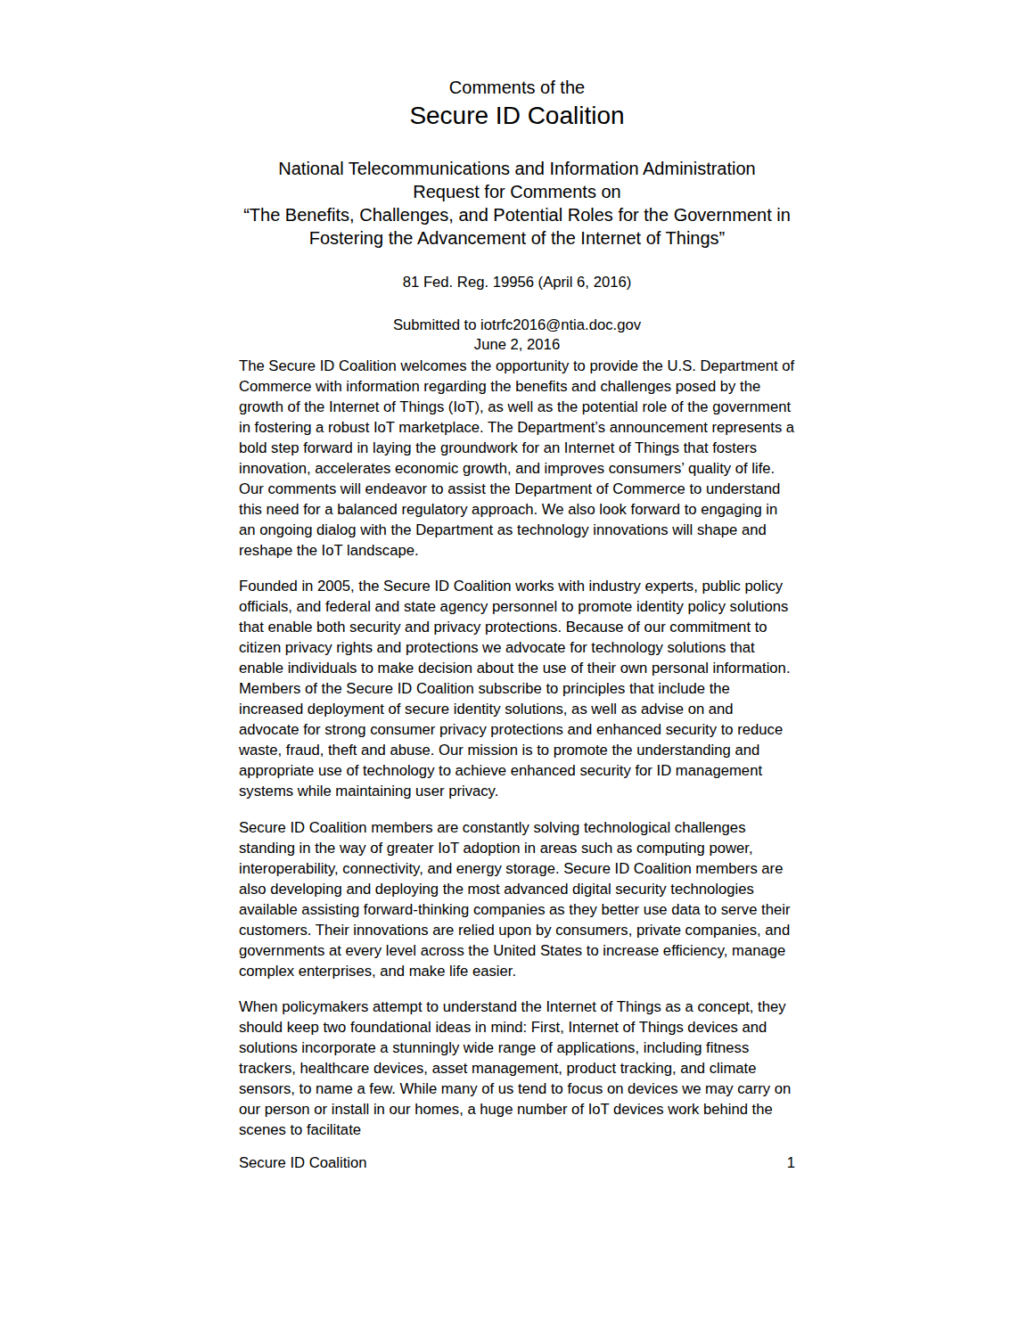Comments of the
Secure ID Coalition
National Telecommunications and Information Administration
Request for Comments on
“The Benefits, Challenges, and Potential Roles for the Government in
Fostering the Advancement of the Internet of Things”
81 Fed. Reg. 19956 (April 6, 2016)
Submitted to iotrfc2016@ntia.doc.gov
June 2, 2016
The Secure ID Coalition welcomes the opportunity to provide the U.S. Department of Commerce with information regarding the benefits and challenges posed by the growth of the Internet of Things (IoT), as well as the potential role of the government in fostering a robust IoT marketplace. The Department’s announcement represents a bold step forward in laying the groundwork for an Internet of Things that fosters innovation, accelerates economic growth, and improves consumers’ quality of life. Our comments will endeavor to assist the Department of Commerce to understand this need for a balanced regulatory approach. We also look forward to engaging in an ongoing dialog with the Department as technology innovations will shape and reshape the IoT landscape.
Founded in 2005, the Secure ID Coalition works with industry experts, public policy officials, and federal and state agency personnel to promote identity policy solutions that enable both security and privacy protections. Because of our commitment to citizen privacy rights and protections we advocate for technology solutions that enable individuals to make decision about the use of their own personal information. Members of the Secure ID Coalition subscribe to principles that include the increased deployment of secure identity solutions, as well as advise on and advocate for strong consumer privacy protections and enhanced security to reduce waste, fraud, theft and abuse. Our mission is to promote the understanding and appropriate use of technology to achieve enhanced security for ID management systems while maintaining user privacy.
Secure ID Coalition members are constantly solving technological challenges standing in the way of greater IoT adoption in areas such as computing power, interoperability, connectivity, and energy storage. Secure ID Coalition members are also developing and deploying the most advanced digital security technologies available assisting forward-thinking companies as they better use data to serve their customers. Their innovations are relied upon by consumers, private companies, and governments at every level across the United States to increase efficiency, manage complex enterprises, and make life easier.
When policymakers attempt to understand the Internet of Things as a concept, they should keep two foundational ideas in mind: First, Internet of Things devices and solutions incorporate a stunningly wide range of applications, including fitness trackers, healthcare devices, asset management, product tracking, and climate sensors, to name a few. While many of us tend to focus on devices we may carry on our person or install in our homes, a huge number of IoT devices work behind the scenes to facilitate
Secure ID Coalition
1